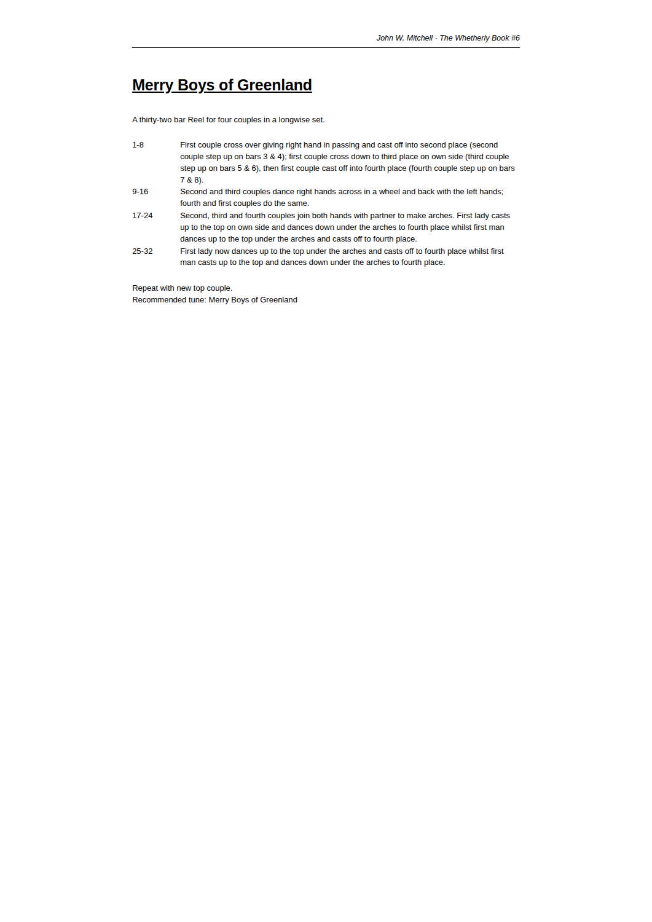John W. Mitchell · The Whetherly Book #6
Merry Boys of Greenland
A thirty-two bar Reel for four couples in a longwise set.
| 1-8 | First couple cross over giving right hand in passing and cast off into second place (second couple step up on bars 3 & 4); first couple cross down to third place on own side (third couple step up on bars 5 & 6), then first couple cast off into fourth place (fourth couple step up on bars 7 & 8). |
| 9-16 | Second and third couples dance right hands across in a wheel and back with the left hands; fourth and first couples do the same. |
| 17-24 | Second, third and fourth couples join both hands with partner to make arches. First lady casts up to the top on own side and dances down under the arches to fourth place whilst first man dances up to the top under the arches and casts off to fourth place. |
| 25-32 | First lady now dances up to the top under the arches and casts off to fourth place whilst first man casts up to the top and dances down under the arches to fourth place. |
Repeat with new top couple.
Recommended tune: Merry Boys of Greenland